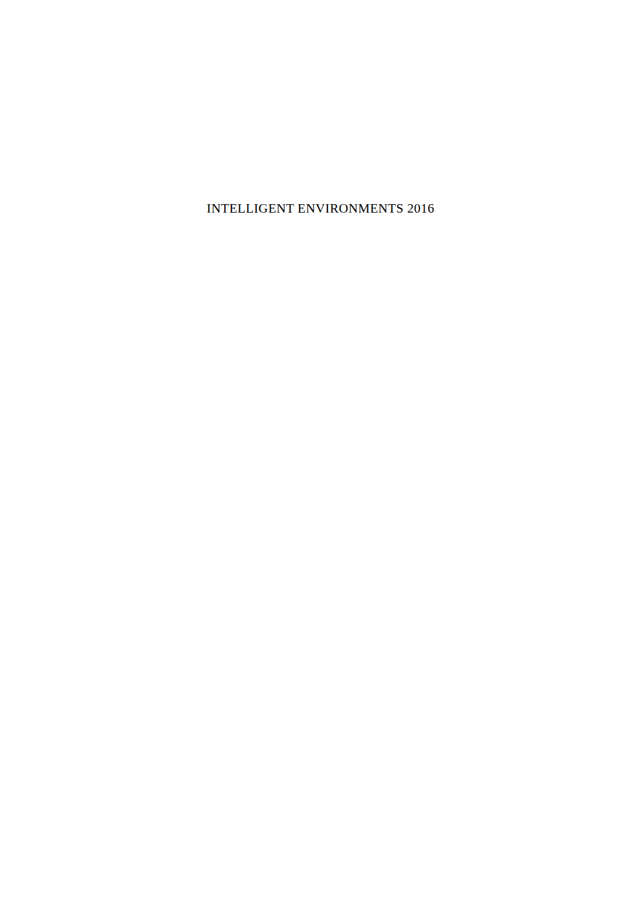Intelligent Environments 2016